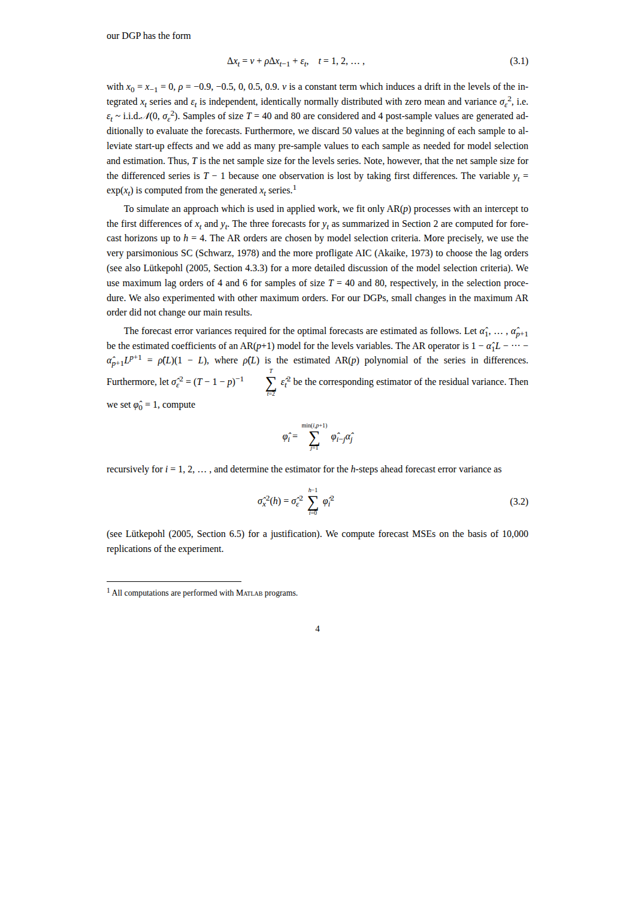our DGP has the form
Δxt = ν + ρ Δxt−1 + εt, t = 1, 2, … ,
(3.1)
with x0 = x−1 = 0, ρ = −0.9, −0.5, 0, 0.5, 0.9. ν is a constant term which induces a drift in the levels of the integrated xt series and εt is independent, identically normally distributed with zero mean and variance σε2, i.e. εt ~ i.i.d.𝒩(0, σε2). Samples of size T = 40 and 80 are considered and 4 post-sample values are generated additionally to evaluate the forecasts. Furthermore, we discard 50 values at the beginning of each sample to alleviate start-up effects and we add as many pre-sample values to each sample as needed for model selection and estimation. Thus, T is the net sample size for the levels series. Note, however, that the net sample size for the differenced series is T − 1 because one observation is lost by taking first differences. The variable yt = exp(xt) is computed from the generated xt series.1
To simulate an approach which is used in applied work, we fit only AR(p) processes with an intercept to the first differences of xt and yt. The three forecasts for yt as summarized in Section 2 are computed for forecast horizons up to h = 4. The AR orders are chosen by model selection criteria. More precisely, we use the very parsimonious SC (Schwarz, 1978) and the more profligate AIC (Akaike, 1973) to choose the lag orders (see also Lütkepohl (2005, Section 4.3.3) for a more detailed discussion of the model selection criteria). We use maximum lag orders of 4 and 6 for samples of size T = 40 and 80, respectively, in the selection procedure. We also experimented with other maximum orders. For our DGPs, small changes in the maximum AR order did not change our main results.
The forecast error variances required for the optimal forecasts are estimated as follows. Let α̂1, … , α̂p+1 be the estimated coefficients of an AR(p+1) model for the levels variables. The AR operator is 1 − α̂1L − ··· − α̂p+1Lp+1 = ρ̂(L)(1 − L), where ρ̂(L) is the estimated AR(p) polynomial of the series in differences. Furthermore, let σ̂ε2 = (T − 1 − p)−1 T∑t=2 ε̂t2 be the corresponding estimator of the residual variance. Then we set φ̂0 = 1, compute
φ̂i = min(i,p+1)∑j=1 φ̂i−jα̂j
recursively for i = 1, 2, … , and determine the estimator for the h-steps ahead forecast error variance as
σ̂x2(h) = σ̂ε2 h−1∑i=0 φ̂i2
(3.2)
(see Lütkepohl (2005, Section 6.5) for a justification). We compute forecast MSEs on the basis of 10,000 replications of the experiment.
1All computations are performed with Matlab programs.
4